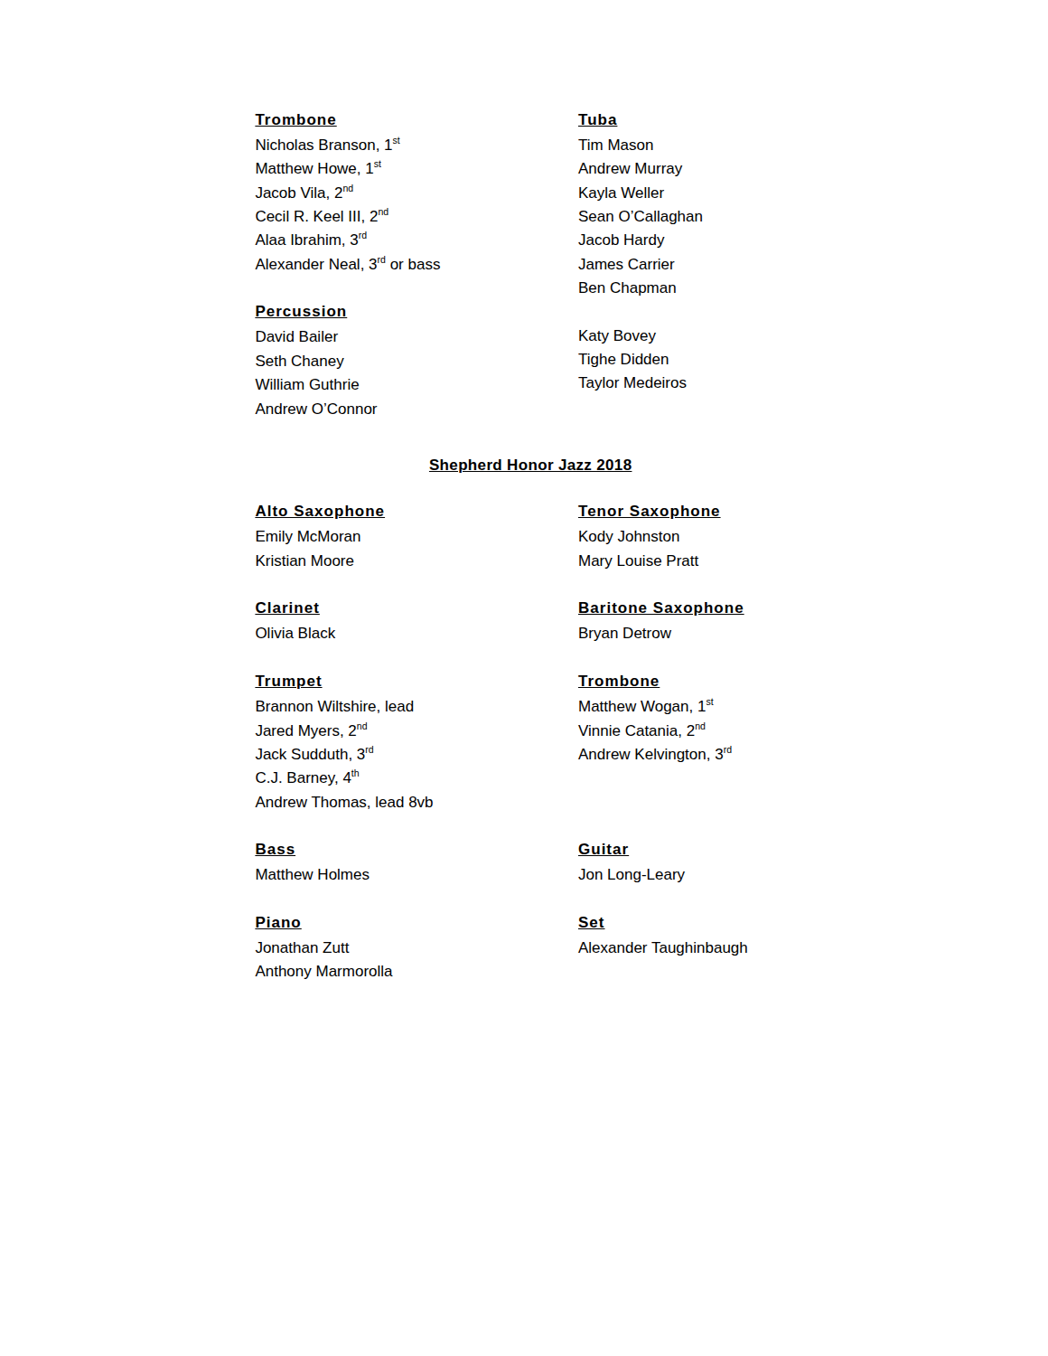Trombone
Nicholas Branson, 1st
Matthew Howe, 1st
Jacob Vila, 2nd
Cecil R. Keel III, 2nd
Alaa Ibrahim, 3rd
Alexander Neal, 3rd or bass
Percussion
David Bailer
Seth Chaney
William Guthrie
Andrew O’Connor
Tuba
Tim Mason
Andrew Murray
Kayla Weller
Sean O’Callaghan
Jacob Hardy
James Carrier
Ben Chapman
Katy Bovey
Tighe Didden
Taylor Medeiros
Shepherd Honor Jazz 2018
Alto Saxophone
Emily McMoran
Kristian Moore
Clarinet
Olivia Black
Trumpet
Brannon Wiltshire, lead
Jared Myers, 2nd
Jack Sudduth, 3rd
C.J. Barney, 4th
Andrew Thomas, lead 8vb
Bass
Matthew Holmes
Piano
Jonathan Zutt
Anthony Marmorolla
Tenor Saxophone
Kody Johnston
Mary Louise Pratt
Baritone Saxophone
Bryan Detrow
Trombone
Matthew Wogan, 1st
Vinnie Catania, 2nd
Andrew Kelvington, 3rd
Guitar
Jon Long-Leary
Set
Alexander Taughinbaugh